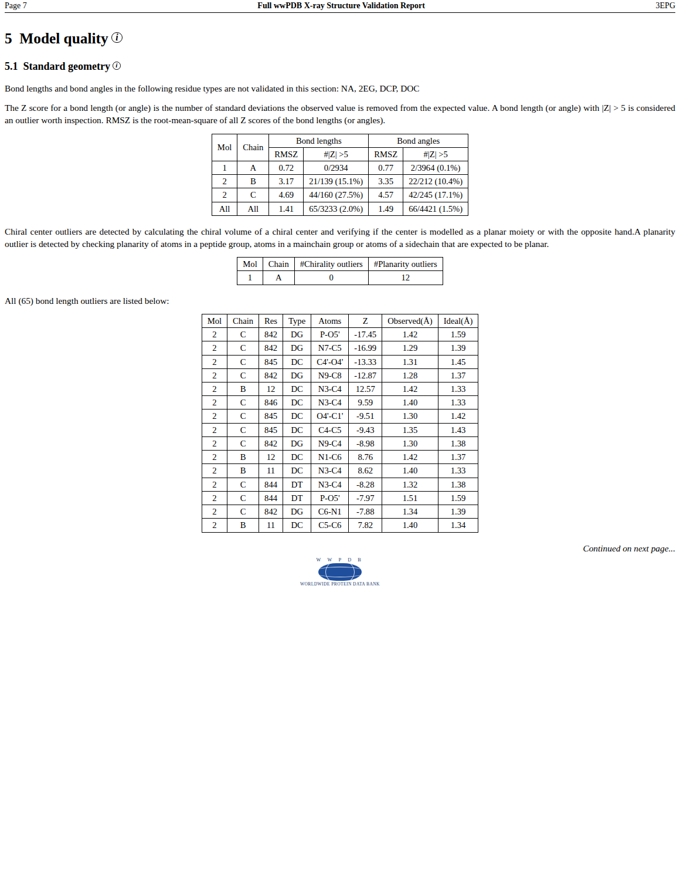Page 7 Full wwPDB X-ray Structure Validation Report 3EPG
5 Model qualityi
5.1 Standard geometryi
Bond lengths and bond angles in the following residue types are not validated in this section: NA, 2EG, DCP, DOC
The Z score for a bond length (or angle) is the number of standard deviations the observed value is removed from the expected value. A bond length (or angle) with |Z| > 5 is considered an outlier worth inspection. RMSZ is the root-mean-square of all Z scores of the bond lengths (or angles).
| Mol | Chain | Bond lengths | Bond angles |
| --- | --- | --- | --- |
| RMSZ | #/Z/ >5 | RMSZ | #/Z/ >5 |
| 1 | A | 0.72 | 0/2934 | 0.77 | 2/3964 (0.1%) |
| 2 | B | 3.17 | 21/139 (15.1%) | 3.35 | 22/212 (10.4%) |
| 2 | C | 4.69 | 44/160 (27.5%) | 4.57 | 42/245 (17.1%) |
| All | All | 1.41 | 65/3233 (2.0%) | 1.49 | 66/4421 (1.5%) |
Chiral center outliers are detected by calculating the chiral volume of a chiral center and verifying if the center is modelled as a planar moiety or with the opposite hand.A planarity outlier is detected by checking planarity of atoms in a peptide group, atoms in a mainchain group or atoms of a sidechain that are expected to be planar.
| Mol | Chain | #Chirality outliers | #Planarity outliers |
| --- | --- | --- | --- |
| 1 | A | 0 | 12 |
All (65) bond length outliers are listed below:
| Mol | Chain | Res | Type | Atoms | Z | Observed(Å) | Ideal(Å) |
| --- | --- | --- | --- | --- | --- | --- | --- |
| 2 | C | 842 | DG | P-O5' | -17.45 | 1.42 | 1.59 |
| 2 | C | 842 | DG | N7-C5 | -16.99 | 1.29 | 1.39 |
| 2 | C | 845 | DC | C4'-O4' | -13.33 | 1.31 | 1.45 |
| 2 | C | 842 | DG | N9-C8 | -12.87 | 1.28 | 1.37 |
| 2 | B | 12 | DC | N3-C4 | 12.57 | 1.42 | 1.33 |
| 2 | C | 846 | DC | N3-C4 | 9.59 | 1.40 | 1.33 |
| 2 | C | 845 | DC | O4'-C1' | -9.51 | 1.30 | 1.42 |
| 2 | C | 845 | DC | C4-C5 | -9.43 | 1.35 | 1.43 |
| 2 | C | 842 | DG | N9-C4 | -8.98 | 1.30 | 1.38 |
| 2 | B | 12 | DC | N1-C6 | 8.76 | 1.42 | 1.37 |
| 2 | B | 11 | DC | N3-C4 | 8.62 | 1.40 | 1.33 |
| 2 | C | 844 | DT | N3-C4 | -8.28 | 1.32 | 1.38 |
| 2 | C | 844 | DT | P-O5' | -7.97 | 1.51 | 1.59 |
| 2 | C | 842 | DG | C6-N1 | -7.88 | 1.34 | 1.39 |
| 2 | B | 11 | DC | C5-C6 | 7.82 | 1.40 | 1.34 |
Continued on next page...
W W P D B
WORLDWIDE PROTEIN DATA BANK